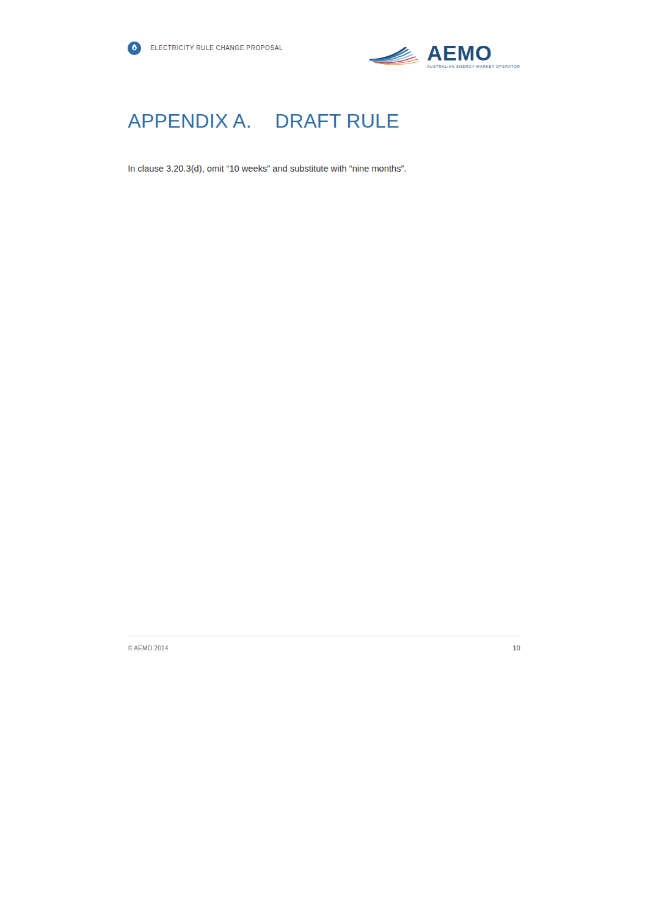Electricity Rule Change Proposal
AEMO Australian Energy Market Operator
APPENDIX A. DRAFT RULE
In clause 3.20.3(d), omit “10 weeks” and substitute with “nine months”.
© AEMO 2014 10